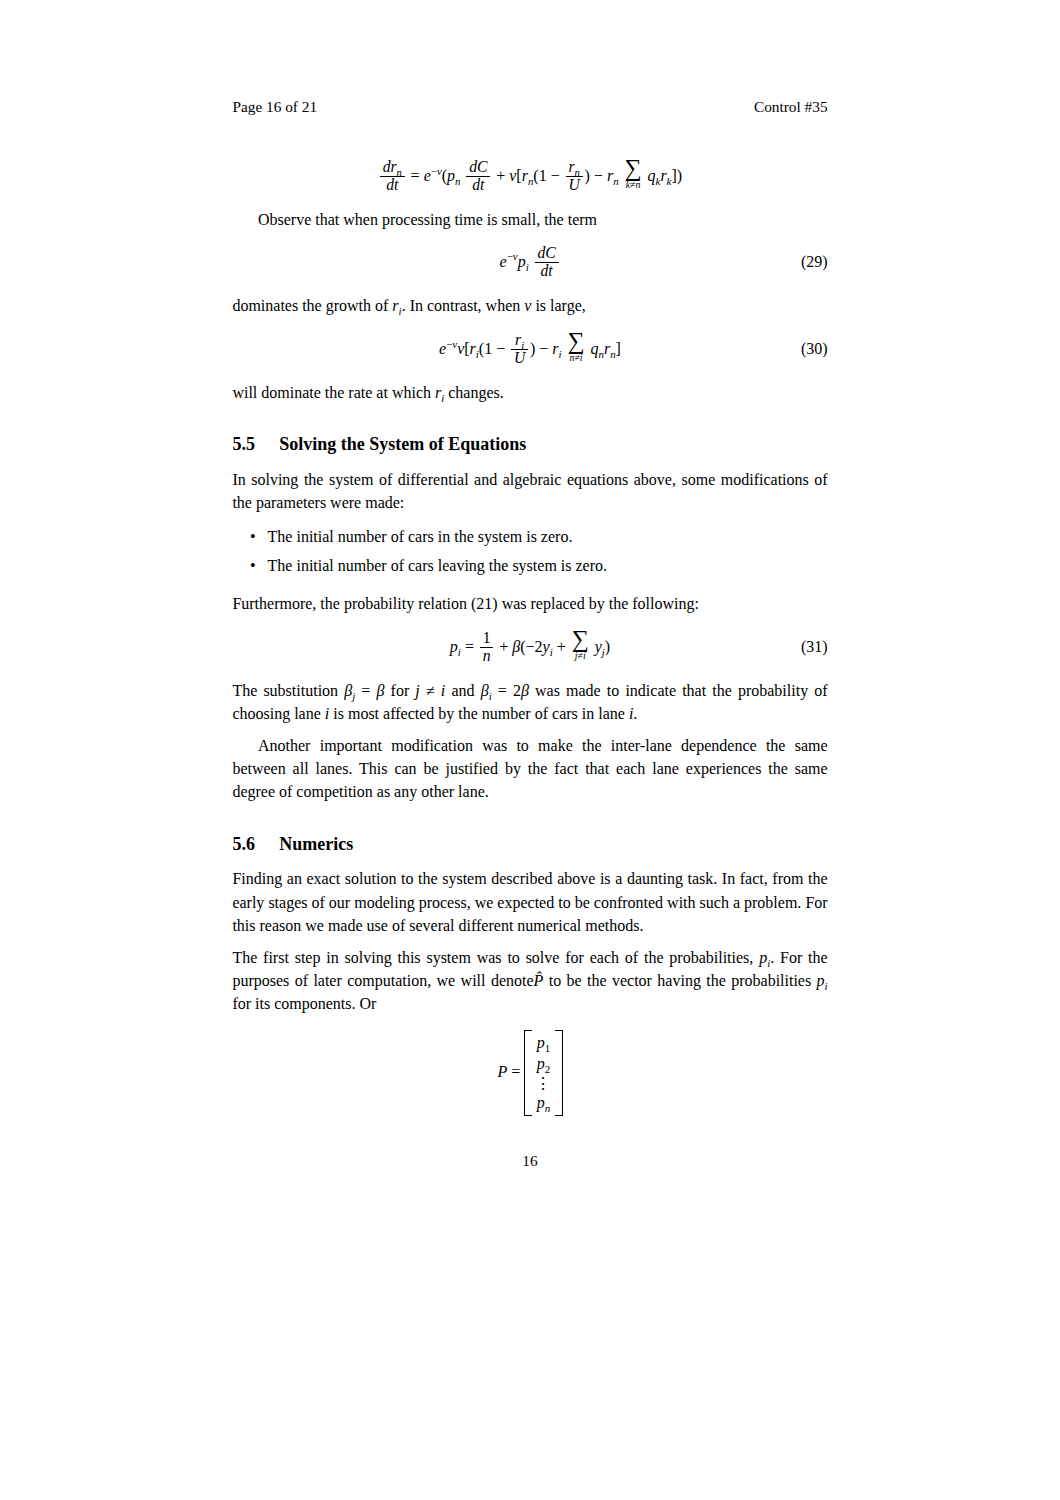Page 16 of 21
Control #35
drn dt = e−ν(pn dC dt + ν[rn(1 − rn U) − rn ∑k≠n qkrk])
Observe that when processing time is small, the term
e−νpi dC dt (29)
dominates the growth of ri. In contrast, when ν is large,
e−νν[ri(1 − ri U) − ri ∑n≠i qnrn] (30)
will dominate the rate at which ri changes.
5.5 Solving the System of Equations
In solving the system of differential and algebraic equations above, some modifications of the parameters were made:
The initial number of cars in the system is zero.
The initial number of cars leaving the system is zero.
Furthermore, the probability relation (21) was replaced by the following:
pi = 1 n + β(−2yi + ∑j≠i yj) (31)
The substitution βj = β for j ≠ i and βi = 2β was made to indicate that the probability of choosing lane i is most affected by the number of cars in lane i.
Another important modification was to make the inter-lane dependence the same between all lanes. This can be justified by the fact that each lane experiences the same degree of competition as any other lane.
5.6 Numerics
Finding an exact solution to the system described above is a daunting task. In fact, from the early stages of our modeling process, we expected to be confronted with such a problem. For this reason we made use of several different numerical methods.
The first step in solving this system was to solve for each of the probabilities, pi. For the purposes of later computation, we will denoteP̂ to be the vector having the probabilities pi for its components. Or
P =
p1
p2
⋮
pn
16